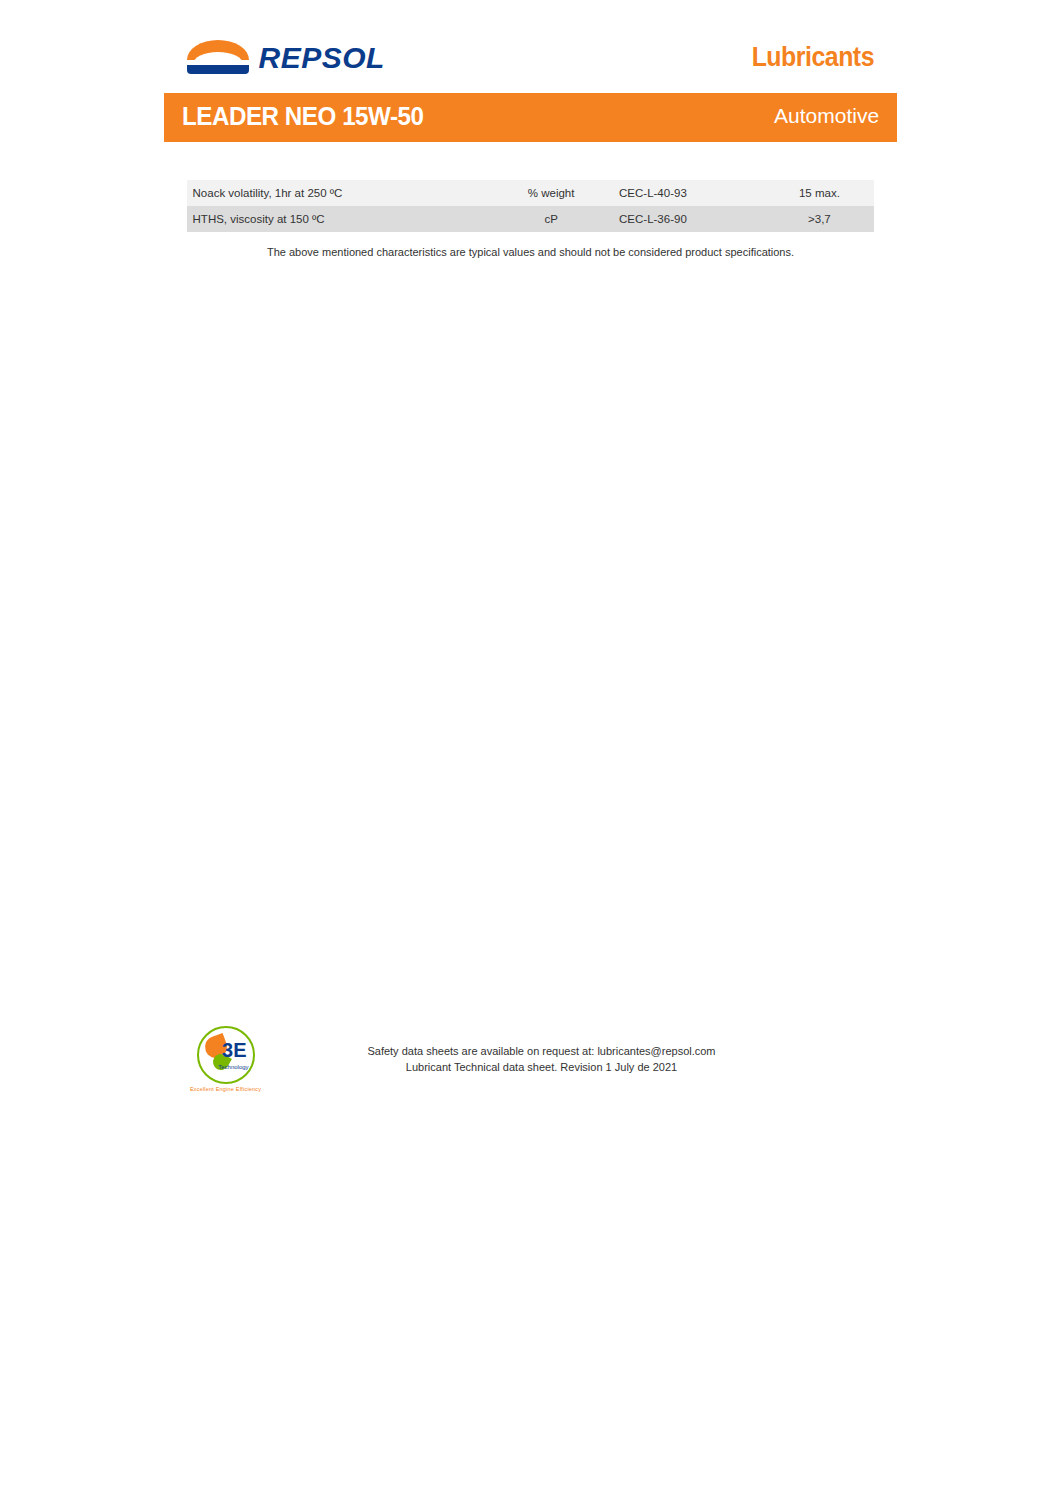REPSOL
Lubricants
LEADER NEO 15W-50
Automotive
| Noack volatility, 1hr at 250 ºC | % weight | CEC-L-40-93 | 15 max. |
| HTHS, viscosity at 150 ºC | cP | CEC-L-36-90 | >3,7 |
The above mentioned characteristics are typical values and should not be considered product specifications.
3E
Technology
Excellent Engine Efficiency
Safety data sheets are available on request at: lubricantes@repsol.com
Lubricant Technical data sheet. Revision 1 July de 2021